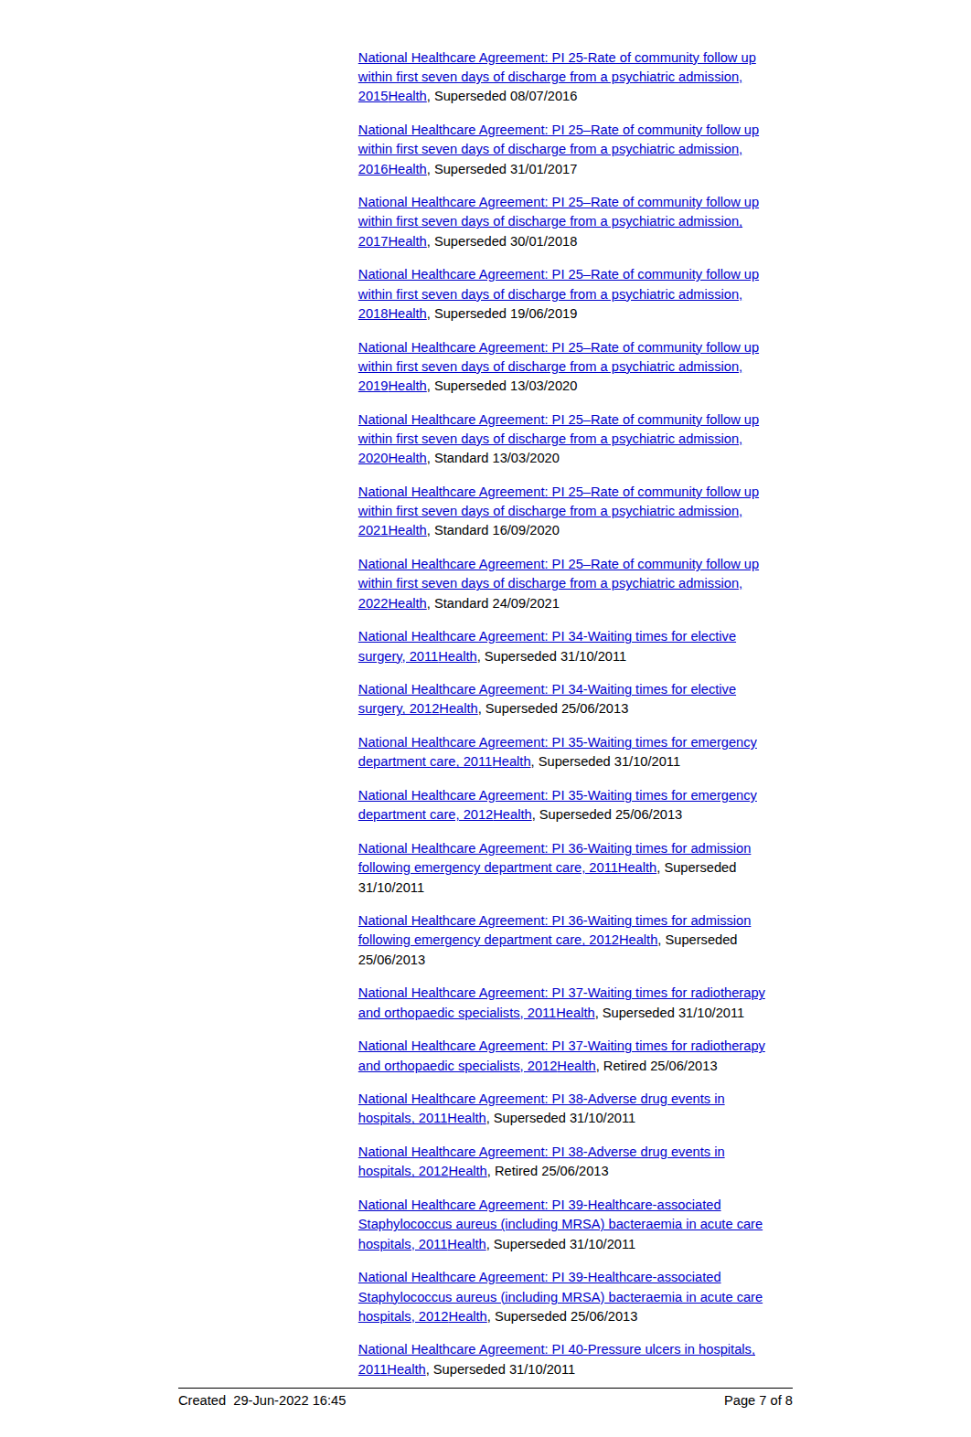National Healthcare Agreement: PI 25-Rate of community follow up within first seven days of discharge from a psychiatric admission, 2015 Health, Superseded 08/07/2016
National Healthcare Agreement: PI 25–Rate of community follow up within first seven days of discharge from a psychiatric admission, 2016 Health, Superseded 31/01/2017
National Healthcare Agreement: PI 25–Rate of community follow up within first seven days of discharge from a psychiatric admission, 2017 Health, Superseded 30/01/2018
National Healthcare Agreement: PI 25–Rate of community follow up within first seven days of discharge from a psychiatric admission, 2018 Health, Superseded 19/06/2019
National Healthcare Agreement: PI 25–Rate of community follow up within first seven days of discharge from a psychiatric admission, 2019 Health, Superseded 13/03/2020
National Healthcare Agreement: PI 25–Rate of community follow up within first seven days of discharge from a psychiatric admission, 2020 Health, Standard 13/03/2020
National Healthcare Agreement: PI 25–Rate of community follow up within first seven days of discharge from a psychiatric admission, 2021 Health, Standard 16/09/2020
National Healthcare Agreement: PI 25–Rate of community follow up within first seven days of discharge from a psychiatric admission, 2022 Health, Standard 24/09/2021
National Healthcare Agreement: PI 34-Waiting times for elective surgery, 2011 Health, Superseded 31/10/2011
National Healthcare Agreement: PI 34-Waiting times for elective surgery, 2012 Health, Superseded 25/06/2013
National Healthcare Agreement: PI 35-Waiting times for emergency department care, 2011 Health, Superseded 31/10/2011
National Healthcare Agreement: PI 35-Waiting times for emergency department care, 2012 Health, Superseded 25/06/2013
National Healthcare Agreement: PI 36-Waiting times for admission following emergency department care, 2011 Health, Superseded 31/10/2011
National Healthcare Agreement: PI 36-Waiting times for admission following emergency department care, 2012 Health, Superseded 25/06/2013
National Healthcare Agreement: PI 37-Waiting times for radiotherapy and orthopaedic specialists, 2011 Health, Superseded 31/10/2011
National Healthcare Agreement: PI 37-Waiting times for radiotherapy and orthopaedic specialists, 2012 Health, Retired 25/06/2013
National Healthcare Agreement: PI 38-Adverse drug events in hospitals, 2011 Health, Superseded 31/10/2011
National Healthcare Agreement: PI 38-Adverse drug events in hospitals, 2012 Health, Retired 25/06/2013
National Healthcare Agreement: PI 39-Healthcare-associated Staphylococcus aureus (including MRSA) bacteraemia in acute care hospitals, 2011 Health, Superseded 31/10/2011
National Healthcare Agreement: PI 39-Healthcare-associated Staphylococcus aureus (including MRSA) bacteraemia in acute care hospitals, 2012 Health, Superseded 25/06/2013
National Healthcare Agreement: PI 40-Pressure ulcers in hospitals, 2011 Health, Superseded 31/10/2011
Created 29-Jun-2022 16:45 Page 7 of 8